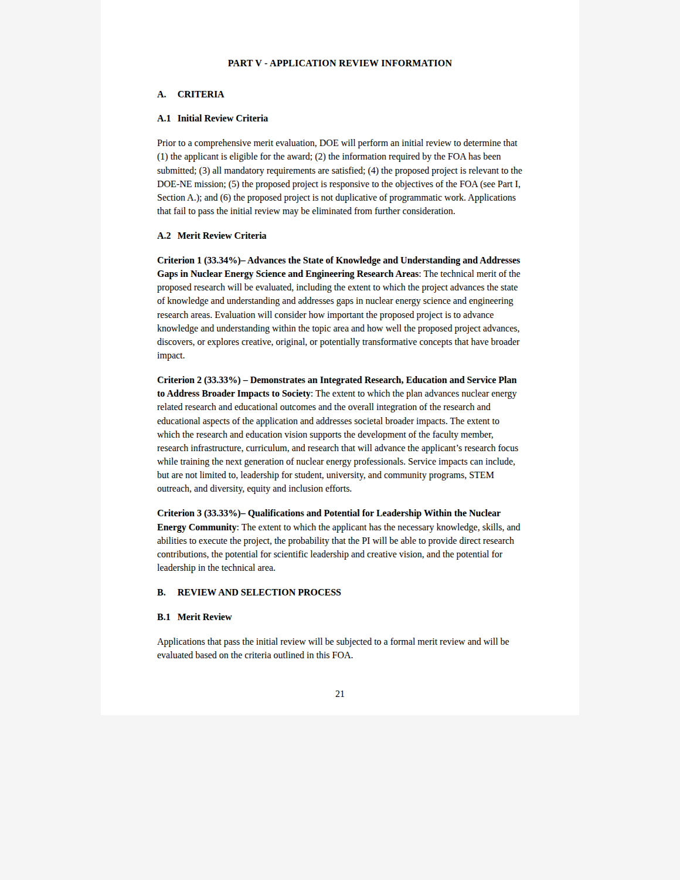PART V - APPLICATION REVIEW INFORMATION
A. CRITERIA
A.1 Initial Review Criteria
Prior to a comprehensive merit evaluation, DOE will perform an initial review to determine that (1) the applicant is eligible for the award; (2) the information required by the FOA has been submitted; (3) all mandatory requirements are satisfied; (4) the proposed project is relevant to the DOE-NE mission; (5) the proposed project is responsive to the objectives of the FOA (see Part I, Section A.); and (6) the proposed project is not duplicative of programmatic work. Applications that fail to pass the initial review may be eliminated from further consideration.
A.2 Merit Review Criteria
Criterion 1 (33.34%)– Advances the State of Knowledge and Understanding and Addresses Gaps in Nuclear Energy Science and Engineering Research Areas: The technical merit of the proposed research will be evaluated, including the extent to which the project advances the state of knowledge and understanding and addresses gaps in nuclear energy science and engineering research areas. Evaluation will consider how important the proposed project is to advance knowledge and understanding within the topic area and how well the proposed project advances, discovers, or explores creative, original, or potentially transformative concepts that have broader impact.
Criterion 2 (33.33%) – Demonstrates an Integrated Research, Education and Service Plan to Address Broader Impacts to Society: The extent to which the plan advances nuclear energy related research and educational outcomes and the overall integration of the research and educational aspects of the application and addresses societal broader impacts. The extent to which the research and education vision supports the development of the faculty member, research infrastructure, curriculum, and research that will advance the applicant’s research focus while training the next generation of nuclear energy professionals. Service impacts can include, but are not limited to, leadership for student, university, and community programs, STEM outreach, and diversity, equity and inclusion efforts.
Criterion 3 (33.33%)– Qualifications and Potential for Leadership Within the Nuclear Energy Community: The extent to which the applicant has the necessary knowledge, skills, and abilities to execute the project, the probability that the PI will be able to provide direct research contributions, the potential for scientific leadership and creative vision, and the potential for leadership in the technical area.
B. REVIEW AND SELECTION PROCESS
B.1 Merit Review
Applications that pass the initial review will be subjected to a formal merit review and will be evaluated based on the criteria outlined in this FOA.
21